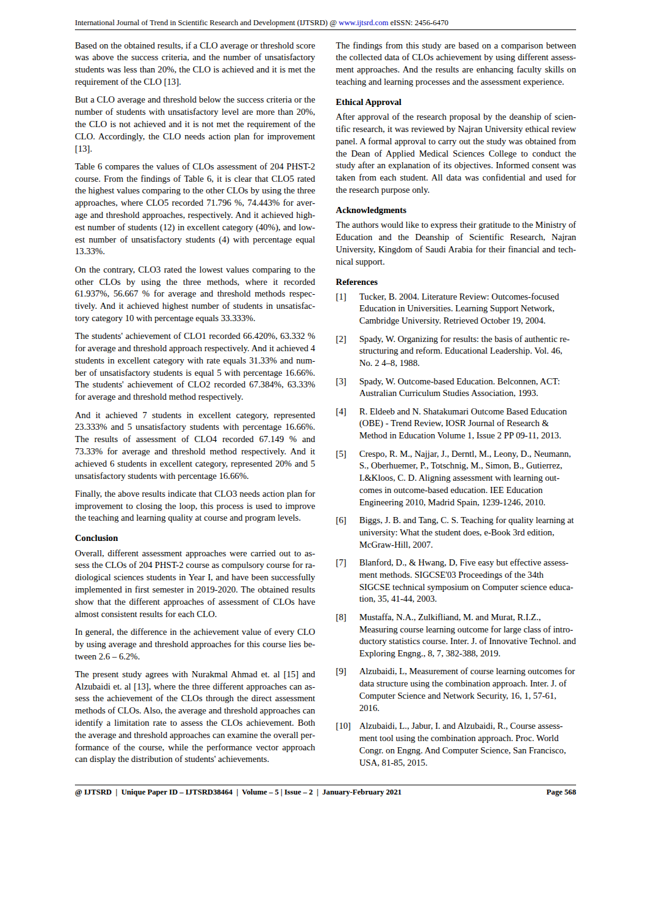International Journal of Trend in Scientific Research and Development (IJTSRD) @ www.ijtsrd.com eISSN: 2456-6470
Based on the obtained results, if a CLO average or threshold score was above the success criteria, and the number of unsatisfactory students was less than 20%, the CLO is achieved and it is met the requirement of the CLO [13].
But a CLO average and threshold below the success criteria or the number of students with unsatisfactory level are more than 20%, the CLO is not achieved and it is not met the requirement of the CLO. Accordingly, the CLO needs action plan for improvement [13].
Table 6 compares the values of CLOs assessment of 204 PHST-2 course. From the findings of Table 6, it is clear that CLO5 rated the highest values comparing to the other CLOs by using the three approaches, where CLO5 recorded 71.796 %, 74.443% for average and threshold approaches, respectively. And it achieved highest number of students (12) in excellent category (40%), and lowest number of unsatisfactory students (4) with percentage equal 13.33%.
On the contrary, CLO3 rated the lowest values comparing to the other CLOs by using the three methods, where it recorded 61.937%, 56.667 % for average and threshold methods respectively. And it achieved highest number of students in unsatisfactory category 10 with percentage equals 33.333%.
The students' achievement of CLO1 recorded 66.420%, 63.332 % for average and threshold approach respectively. And it achieved 4 students in excellent category with rate equals 31.33% and number of unsatisfactory students is equal 5 with percentage 16.66%. The students' achievement of CLO2 recorded 67.384%, 63.33% for average and threshold method respectively.
And it achieved 7 students in excellent category, represented 23.333% and 5 unsatisfactory students with percentage 16.66%. The results of assessment of CLO4 recorded 67.149 % and 73.33% for average and threshold method respectively. And it achieved 6 students in excellent category, represented 20% and 5 unsatisfactory students with percentage 16.66%.
Finally, the above results indicate that CLO3 needs action plan for improvement to closing the loop, this process is used to improve the teaching and learning quality at course and program levels.
Conclusion
Overall, different assessment approaches were carried out to assess the CLOs of 204 PHST-2 course as compulsory course for radiological sciences students in Year I, and have been successfully implemented in first semester in 2019-2020. The obtained results show that the different approaches of assessment of CLOs have almost consistent results for each CLO.
In general, the difference in the achievement value of every CLO by using average and threshold approaches for this course lies between 2.6 – 6.2%.
The present study agrees with Nurakmal Ahmad et. al [15] and Alzubaidi et. al [13], where the three different approaches can assess the achievement of the CLOs through the direct assessment methods of CLOs. Also, the average and threshold approaches can identify a limitation rate to assess the CLOs achievement. Both the average and threshold approaches can examine the overall performance of the course, while the performance vector approach can display the distribution of students' achievements.
The findings from this study are based on a comparison between the collected data of CLOs achievement by using different assessment approaches. And the results are enhancing faculty skills on teaching and learning processes and the assessment experience.
Ethical Approval
After approval of the research proposal by the deanship of scientific research, it was reviewed by Najran University ethical review panel. A formal approval to carry out the study was obtained from the Dean of Applied Medical Sciences College to conduct the study after an explanation of its objectives. Informed consent was taken from each student. All data was confidential and used for the research purpose only.
Acknowledgments
The authors would like to express their gratitude to the Ministry of Education and the Deanship of Scientific Research, Najran University, Kingdom of Saudi Arabia for their financial and technical support.
References
Tucker, B. 2004. Literature Review: Outcomes-focused Education in Universities. Learning Support Network, Cambridge University. Retrieved October 19, 2004.
Spady, W. Organizing for results: the basis of authentic restructuring and reform. Educational Leadership. Vol. 46, No. 2 4–8, 1988.
Spady, W. Outcome-based Education. Belconnen, ACT: Australian Curriculum Studies Association, 1993.
R. Eldeeb and N. Shatakumari Outcome Based Education (OBE) - Trend Review, IOSR Journal of Research & Method in Education Volume 1, Issue 2 PP 09-11, 2013.
Crespo, R. M., Najjar, J., Derntl, M., Leony, D., Neumann, S., Oberhuemer, P., Totschnig, M., Simon, B., Gutierrez, I.&Kloos, C. D. Aligning assessment with learning outcomes in outcome-based education. IEE Education Engineering 2010, Madrid Spain, 1239-1246, 2010.
Biggs, J. B. and Tang, C. S. Teaching for quality learning at university: What the student does, e-Book 3rd edition, McGraw-Hill, 2007.
Blanford, D., & Hwang, D, Five easy but effective assessment methods. SIGCSE'03 Proceedings of the 34th SIGCSE technical symposium on Computer science education, 35, 41-44, 2003.
Mustaffa, N.A., Zulkifliand, M. and Murat, R.I.Z., Measuring course learning outcome for large class of introductory statistics course. Inter. J. of Innovative Technol. and Exploring Engng., 8, 7, 382-388, 2019.
Alzubaidi, L, Measurement of course learning outcomes for data structure using the combination approach. Inter. J. of Computer Science and Network Security, 16, 1, 57-61, 2016.
Alzubaidi, L., Jabur, I. and Alzubaidi, R., Course assessment tool using the combination approach. Proc. World Congr. on Engng. And Computer Science, San Francisco, USA, 81-85, 2015.
@ IJTSRD | Unique Paper ID – IJTSRD38464 | Volume – 5 | Issue – 2 | January-February 2021
Page 568